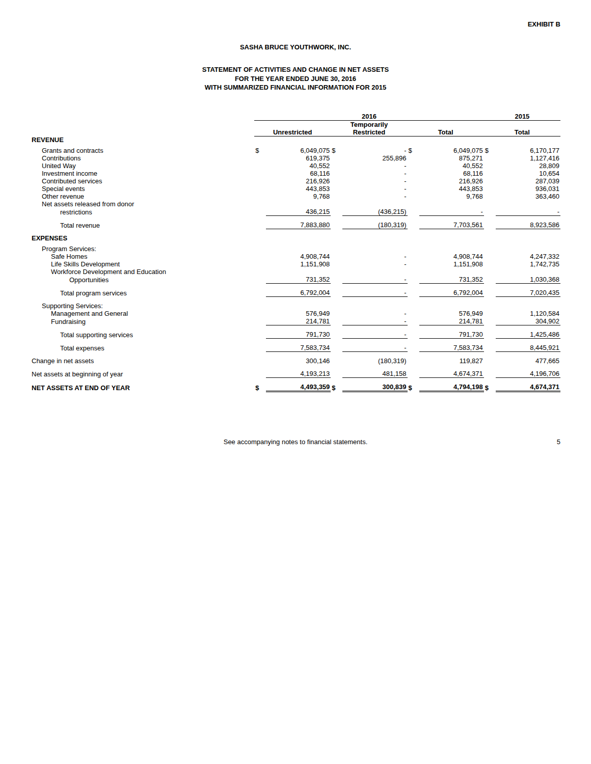EXHIBIT B
SASHA BRUCE YOUTHWORK, INC.
STATEMENT OF ACTIVITIES AND CHANGE IN NET ASSETS
FOR THE YEAR ENDED JUNE 30, 2016
WITH SUMMARIZED FINANCIAL INFORMATION FOR 2015
| | 2016 | 2015 |
| | | Temporarily | | |
| | Unrestricted | Restricted | Total | Total |
| REVENUE | |
| Grants and contracts | $ | 6,049,075 | $ | - | $ | 6,049,075 | $ | 6,170,177 |
| Contributions | | 619,375 | | 255,896 | | 875,271 | | 1,127,416 |
| United Way | | 40,552 | | - | | 40,552 | | 28,809 |
| Investment income | | 68,116 | | - | | 68,116 | | 10,654 |
| Contributed services | | 216,926 | | - | | 216,926 | | 287,039 |
| Special events | | 443,853 | | - | | 443,853 | | 936,031 |
| Other revenue | | 9,768 | | - | | 9,768 | | 363,460 |
| Net assets released from donor | |
| restrictions | | 436,215 | | (436,215) | | - | | - |
| Total revenue | | 7,883,880 | | (180,319) | | 7,703,561 | | 8,923,586 |
| EXPENSES | |
| Program Services: | |
| Safe Homes | | 4,908,744 | | - | | 4,908,744 | | 4,247,332 |
| Life Skills Development | | 1,151,908 | | - | | 1,151,908 | | 1,742,735 |
| Workforce Development and Education | |
| Opportunities | | 731,352 | | - | | 731,352 | | 1,030,368 |
| Total program services | | 6,792,004 | | - | | 6,792,004 | | 7,020,435 |
| Supporting Services: | |
| Management and General | | 576,949 | | - | | 576,949 | | 1,120,584 |
| Fundraising | | 214,781 | | - | | 214,781 | | 304,902 |
| Total supporting services | | 791,730 | | - | | 791,730 | | 1,425,486 |
| Total expenses | | 7,583,734 | | - | | 7,583,734 | | 8,445,921 |
| Change in net assets | | 300,146 | | (180,319) | | 119,827 | | 477,665 |
| Net assets at beginning of year | | 4,193,213 | | 481,158 | | 4,674,371 | | 4,196,706 |
| NET ASSETS AT END OF YEAR | $ | 4,493,359 | $ | 300,839 | $ | 4,794,198 | $ | 4,674,371 |
See accompanying notes to financial statements.
5